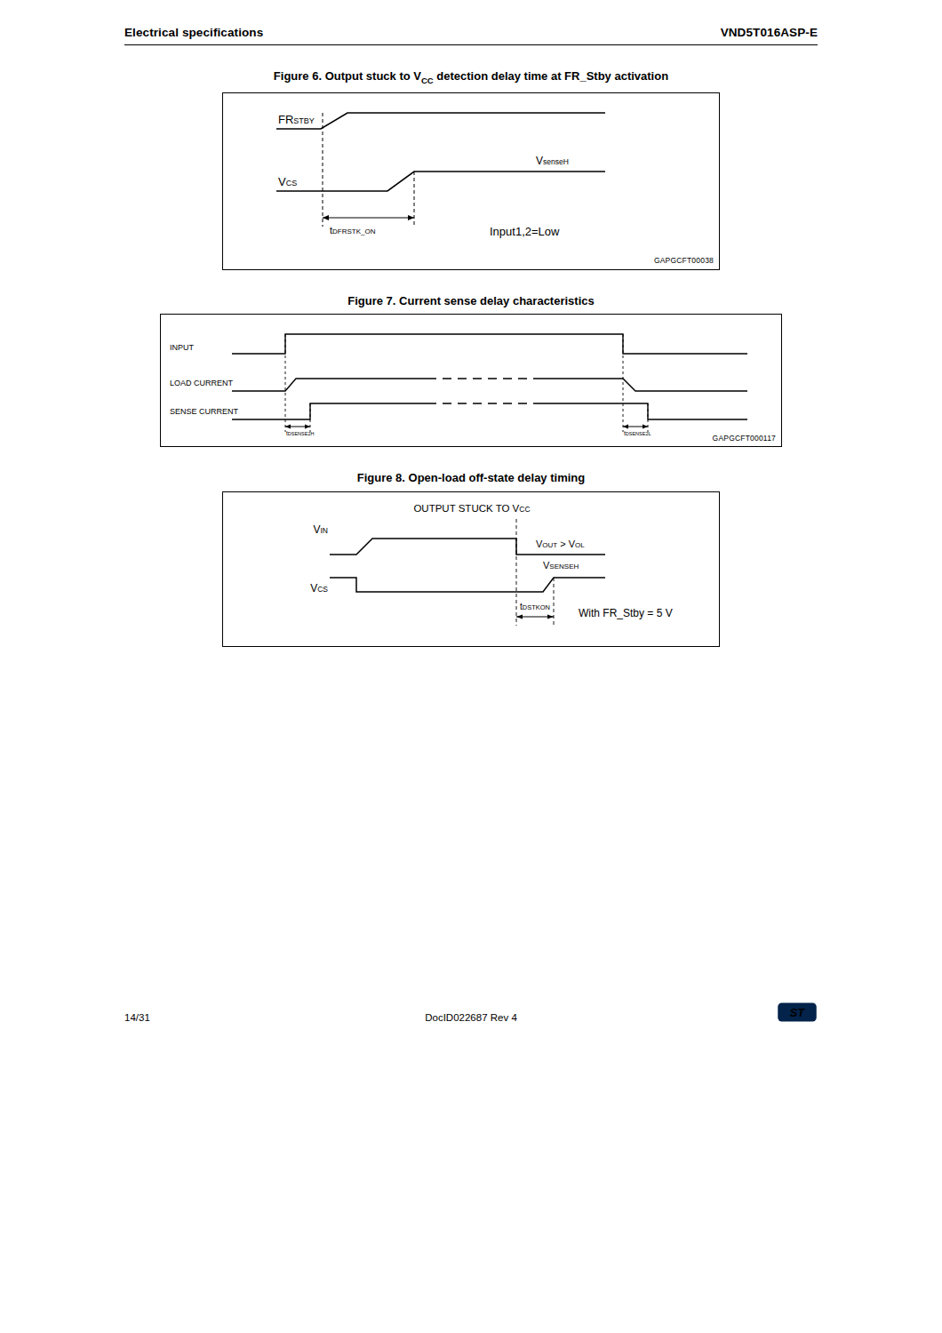Electrical specifications
VND5T016ASP-E
Figure 6. Output stuck to VCC detection delay time at FR_Stby activation
FRSTBY VCS VsenseH tDFRSTK_ON Input1,2=Low GAPGCFT00038
Figure 7. Current sense delay characteristics
INPUT LOAD CURRENT SENSE CURRENT tDSENSE2H tDSENSE2L GAPGCFT000117
Figure 8. Open-load off-state delay timing
OUTPUT STUCK TO VCC VIN VOUT > VOL VSENSEH VCS tDSTKON With FR_Stby = 5 V
14/31
DocID022687 Rev 4
ST